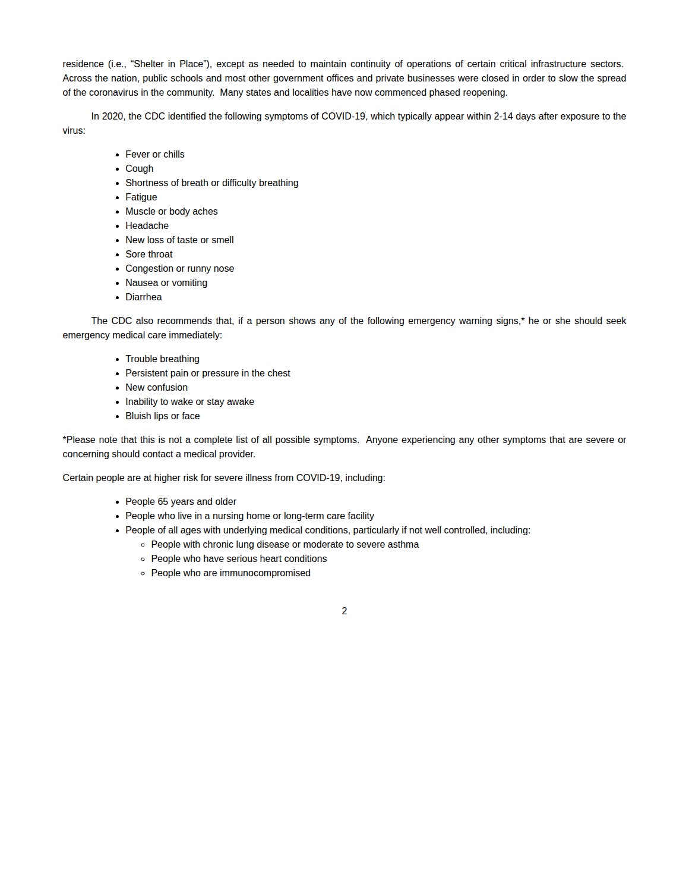residence (i.e., “Shelter in Place”), except as needed to maintain continuity of operations of certain critical infrastructure sectors. Across the nation, public schools and most other government offices and private businesses were closed in order to slow the spread of the coronavirus in the community. Many states and localities have now commenced phased reopening.
In 2020, the CDC identified the following symptoms of COVID-19, which typically appear within 2-14 days after exposure to the virus:
Fever or chills
Cough
Shortness of breath or difficulty breathing
Fatigue
Muscle or body aches
Headache
New loss of taste or smell
Sore throat
Congestion or runny nose
Nausea or vomiting
Diarrhea
The CDC also recommends that, if a person shows any of the following emergency warning signs,* he or she should seek emergency medical care immediately:
Trouble breathing
Persistent pain or pressure in the chest
New confusion
Inability to wake or stay awake
Bluish lips or face
*Please note that this is not a complete list of all possible symptoms. Anyone experiencing any other symptoms that are severe or concerning should contact a medical provider.
Certain people are at higher risk for severe illness from COVID-19, including:
People 65 years and older
People who live in a nursing home or long-term care facility
People of all ages with underlying medical conditions, particularly if not well controlled, including:
People with chronic lung disease or moderate to severe asthma
People who have serious heart conditions
People who are immunocompromised
2